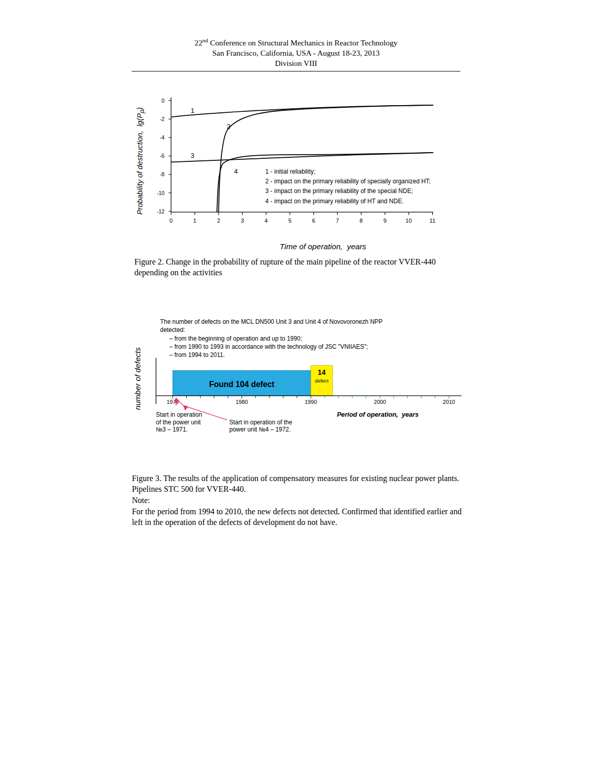22nd Conference on Structural Mechanics in Reactor Technology
San Francisco, California, USA - August 18-23, 2013
Division VIII
Probability of destruction, lg(Pp)
0 -2 -4 -6 -8 -10 -12 0 1 2 3 4 5 6 7 8 9 10 11 1 2 3 4 1 - initial reliability; 2 - impact on the primary reliability of specially organized HT; 3 - impact on the primary reliability of the special NDE; 4 - impact on the primary reliability of HT and NDE.
Time of operation, years
Figure 2. Change in the probability of rupture of the main pipeline of the reactor VVER-440 depending on the activities
number of defects
The number of defects on the MCL DN500 Unit 3 and Unit 4 of Novovoronezh NPP detected: – from the beginning of operation and up to 1990; – from 1990 to 1993 in accordance with the technology of JSC "VNIIAES"; – from 1994 to 2011. Found 104 defect 14 defect 1970 1980 1990 2000 2010 Start in operation of the power unit №3 – 1971. Start in operation of the power unit №4 – 1972. Period of operation, years
Figure 3. The results of the application of compensatory measures for existing nuclear power plants. Pipelines STC 500 for VVER-440.
Note:
For the period from 1994 to 2010, the new defects not detected. Confirmed that identified earlier and left in the operation of the defects of development do not have.